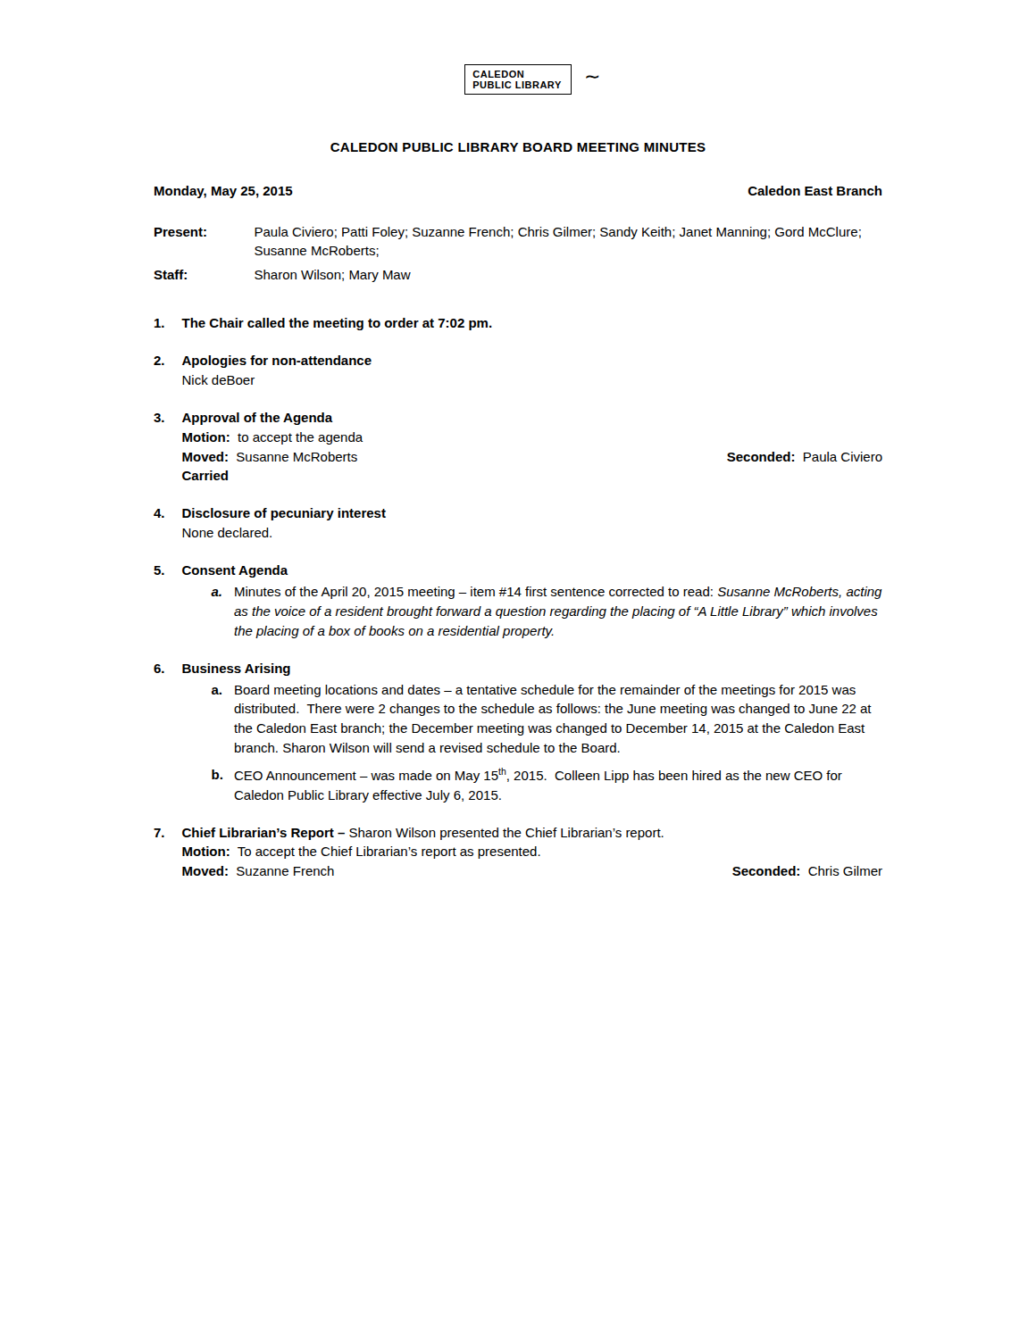CALEDON PUBLIC LIBRARY ∼
CALEDON PUBLIC LIBRARY BOARD MEETING MINUTES
Monday, May 25, 2015 Caledon East Branch
| Present: | Paula Civiero; Patti Foley; Suzanne French; Chris Gilmer; Sandy Keith; Janet Manning; Gord McClure; Susanne McRoberts; |
| Staff: | Sharon Wilson; Mary Maw |
The Chair called the meeting to order at 7:02 pm.
Apologies for non-attendance
Nick deBoer
Approval of the Agenda
Motion: to accept the agenda
Moved: Susanne McRoberts Seconded: Paula Civiero
Carried
Disclosure of pecuniary interest
None declared.
Consent Agenda
Minutes of the April 20, 2015 meeting – item #14 first sentence corrected to read: Susanne McRoberts, acting as the voice of a resident brought forward a question regarding the placing of “A Little Library” which involves the placing of a box of books on a residential property.
Business Arising
Board meeting locations and dates – a tentative schedule for the remainder of the meetings for 2015 was distributed. There were 2 changes to the schedule as follows: the June meeting was changed to June 22 at the Caledon East branch; the December meeting was changed to December 14, 2015 at the Caledon East branch. Sharon Wilson will send a revised schedule to the Board.
CEO Announcement – was made on May 15th, 2015. Colleen Lipp has been hired as the new CEO for Caledon Public Library effective July 6, 2015.
Chief Librarian’s Report – Sharon Wilson presented the Chief Librarian’s report.
Motion: To accept the Chief Librarian’s report as presented.
Moved: Suzanne French Seconded: Chris Gilmer